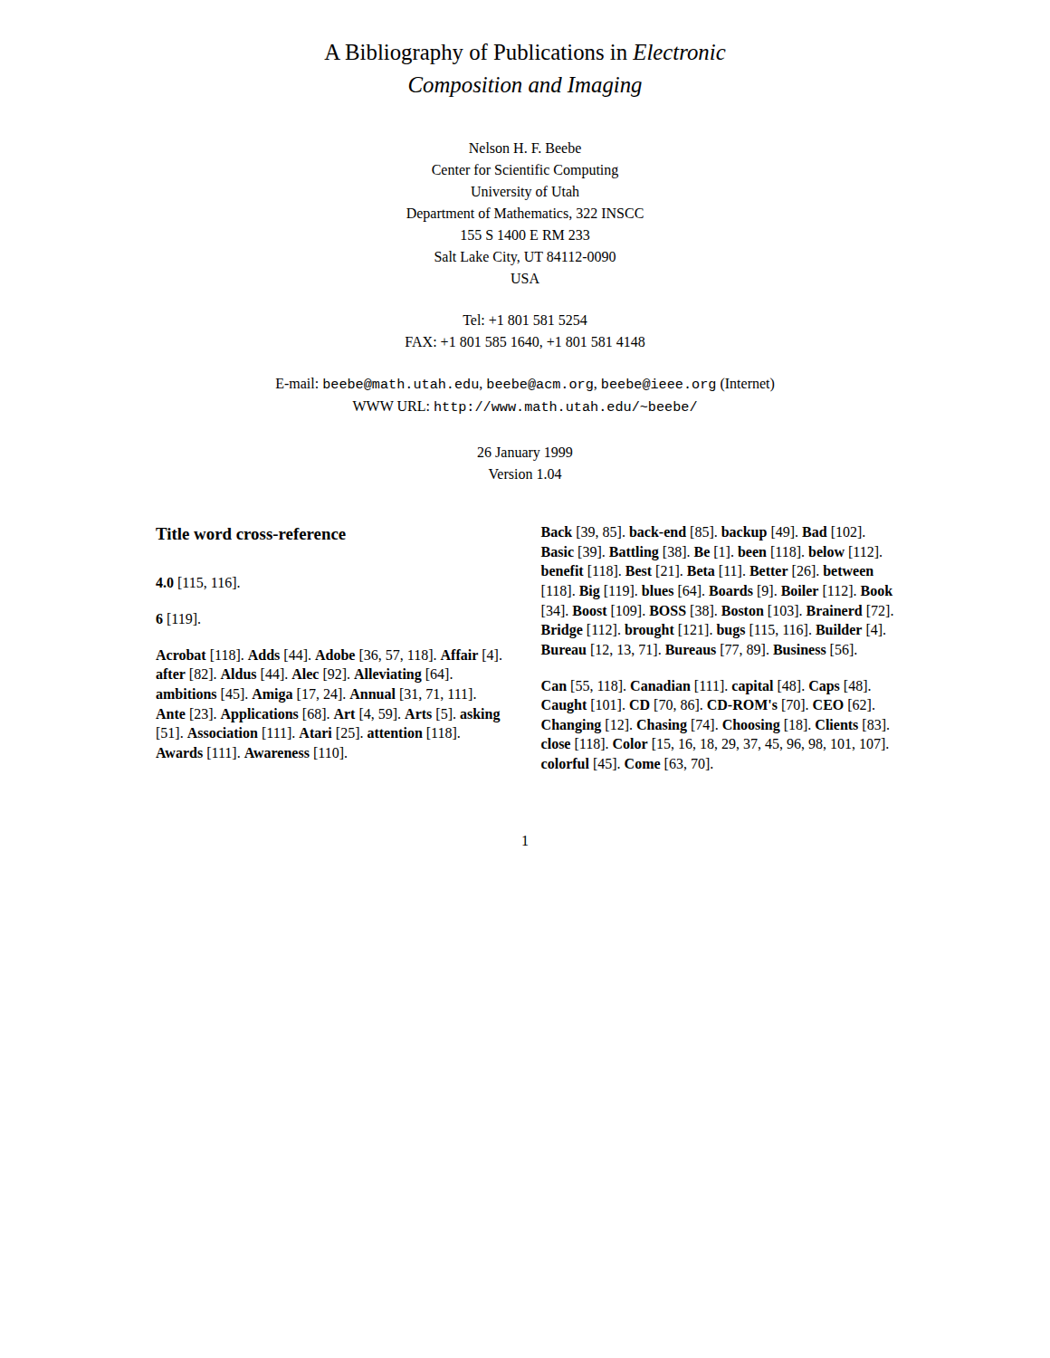A Bibliography of Publications in Electronic
Composition and Imaging
Nelson H. F. Beebe
Center for Scientific Computing
University of Utah
Department of Mathematics, 322 INSCC
155 S 1400 E RM 233
Salt Lake City, UT 84112-0090
USA
Tel: +1 801 581 5254
FAX: +1 801 585 1640, +1 801 581 4148
E-mail: beebe@math.utah.edu, beebe@acm.org, beebe@ieee.org (Internet)
WWW URL: http://www.math.utah.edu/~beebe/
26 January 1999
Version 1.04
Title word cross-reference
4.0 [115, 116].
6 [119].
Acrobat [118]. Adds [44]. Adobe [36, 57, 118]. Affair [4]. after [82]. Aldus [44]. Alec [92]. Alleviating [64]. ambitions [45]. Amiga [17, 24]. Annual [31, 71, 111]. Ante [23]. Applications [68]. Art [4, 59]. Arts [5]. asking [51]. Association [111]. Atari [25]. attention [118]. Awards [111]. Awareness [110].
Back [39, 85]. back-end [85]. backup [49]. Bad [102]. Basic [39]. Battling [38]. Be [1]. been [118]. below [112]. benefit [118]. Best [21]. Beta [11]. Better [26]. between [118]. Big [119]. blues [64]. Boards [9]. Boiler [112]. Book [34]. Boost [109]. BOSS [38]. Boston [103]. Brainerd [72]. Bridge [112]. brought [121]. bugs [115, 116]. Builder [4]. Bureau [12, 13, 71]. Bureaus [77, 89]. Business [56].
Can [55, 118]. Canadian [111]. capital [48]. Caps [48]. Caught [101]. CD [70, 86]. CD-ROM's [70]. CEO [62]. Changing [12]. Chasing [74]. Choosing [18]. Clients [83]. close [118]. Color [15, 16, 18, 29, 37, 45, 96, 98, 101, 107]. colorful [45]. Come [63, 70].
1